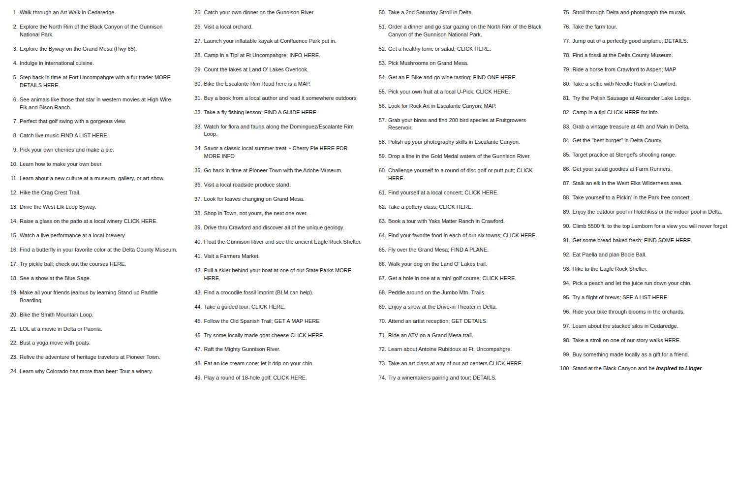Walk through an Art Walk in Cedaredge.
Explore the North Rim of the Black Canyon of the Gunnison National Park.
Explore the Byway on the Grand Mesa (Hwy 65).
Indulge in international cuisine.
Step back in time at Fort Uncompahgre with a fur trader MORE DETAILS HERE.
See animals like those that star in western movies at High Wire Elk and Bison Ranch.
Perfect that golf swing with a gorgeous view.
Catch live music FIND A LIST HERE.
Pick your own cherries and make a pie.
Learn how to make your own beer.
Learn about a new culture at a museum, gallery, or art show.
Hike the Crag Crest Trail.
Drive the West Elk Loop Byway.
Raise a glass on the patio at a local winery CLICK HERE.
Watch a live performance at a local brewery.
Find a butterfly in your favorite color at the Delta County Museum.
Try pickle ball; check out the courses HERE.
See a show at the Blue Sage.
Make all your friends jealous by learning Stand up Paddle Boarding.
Bike the Smith Mountain Loop.
LOL at a movie in Delta or Paonia.
Bust a yoga move with goats.
Relive the adventure of heritage travelers at Pioneer Town.
Learn why Colorado has more than beer: Tour a winery.
Catch your own dinner on the Gunnison River.
Visit a local orchard.
Launch your inflatable kayak at Confluence Park put in.
Camp in a Tipi at Ft Uncompahgre; INFO HERE.
Count the lakes at Land O' Lakes Overlook.
Bike the Escalante Rim Road here is a MAP.
Buy a book from a local author and read it somewhere outdoors
Take a fly fishing lesson; FIND A GUIDE HERE.
Watch for flora and fauna along the Dominguez/Escalante Rim Loop.
Savor a classic local summer treat ~ Cherry Pie HERE FOR MORE INFO
Go back in time at Pioneer Town with the Adobe Museum.
Visit a local roadside produce stand.
Look for leaves changing on Grand Mesa.
Shop in Town, not yours, the next one over.
Drive thru Crawford and discover all of the unique geology.
Float the Gunnison River and see the ancient Eagle Rock Shelter.
Visit a Farmers Market.
Pull a skier behind your boat at one of our State Parks MORE HERE.
Find a crocodile fossil imprint (BLM can help).
Take a guided tour; CLICK HERE.
Follow the Old Spanish Trail; GET A MAP HERE
Try some locally made goat cheese CLICK HERE.
Raft the Mighty Gunnison River.
Eat an ice cream cone; let it drip on your chin.
Play a round of 18-hole golf; CLICK HERE.
Take a 2nd Saturday Stroll in Delta.
Order a dinner and go star gazing on the North Rim of the Black Canyon of the Gunnison National Park.
Get a healthy tonic or salad; CLICK HERE.
Pick Mushrooms on Grand Mesa.
Get an E-Bike and go wine tasting; FIND ONE HERE.
Pick your own fruit at a local U-Pick; CLICK HERE.
Look for Rock Art in Escalante Canyon; MAP.
Grab your binos and find 200 bird species at Fruitgrowers Reservoir.
Polish up your photography skills in Escalante Canyon.
Drop a line in the Gold Medal waters of the Gunnison River.
Challenge yourself to a round of disc golf or putt putt; CLICK HERE.
Find yourself at a local concert; CLICK HERE.
Take a pottery class; CLICK HERE.
Book a tour with Yaks Matter Ranch in Crawford.
Find your favorite food in each of our six towns; CLICK HERE.
Fly over the Grand Mesa; FIND A PLANE.
Walk your dog on the Land O' Lakes trail.
Get a hole in one at a mini golf course; CLICK HERE.
Peddle around on the Jumbo Mtn. Trails.
Enjoy a show at the Drive-in Theater in Delta.
Attend an artist reception; GET DETAILS.
Ride an ATV on a Grand Mesa trail.
Learn about Antoine Rubidoux at Ft. Uncompahgre.
Take an art class at any of our art centers CLICK HERE.
Try a winemakers pairing and tour; DETAILS.
Stroll through Delta and photograph the murals.
Take the farm tour.
Jump out of a perfectly good airplane; DETAILS.
Find a fossil at the Delta County Museum.
Ride a horse from Crawford to Aspen; MAP
Take a selfie with Needle Rock in Crawford.
Try the Polish Sausage at Alexander Lake Lodge.
Camp in a tipi CLICK HERE for info.
Grab a vintage treasure at 4th and Main in Delta.
Get the "best burger" in Delta County.
Target practice at Stengel's shooting range.
Get your salad goodies at Farm Runners.
Stalk an elk in the West Elks Wilderness area.
Take yourself to a Pickin' in the Park free concert.
Enjoy the outdoor pool in Hotchkiss or the indoor pool in Delta.
Climb 5500 ft. to the top Lamborn for a view you will never forget.
Get some bread baked fresh; FIND SOME HERE.
Eat Paella and plan Bocie Ball.
Hike to the Eagle Rock Shelter.
Pick a peach and let the juice run down your chin.
Try a flight of brews; SEE A LIST HERE.
Ride your bike through blooms in the orchards.
Learn about the stacked silos in Cedaredge.
Take a stroll on one of our story walks HERE.
Buy something made locally as a gift for a friend.
Stand at the Black Canyon and be Inspired to Linger.